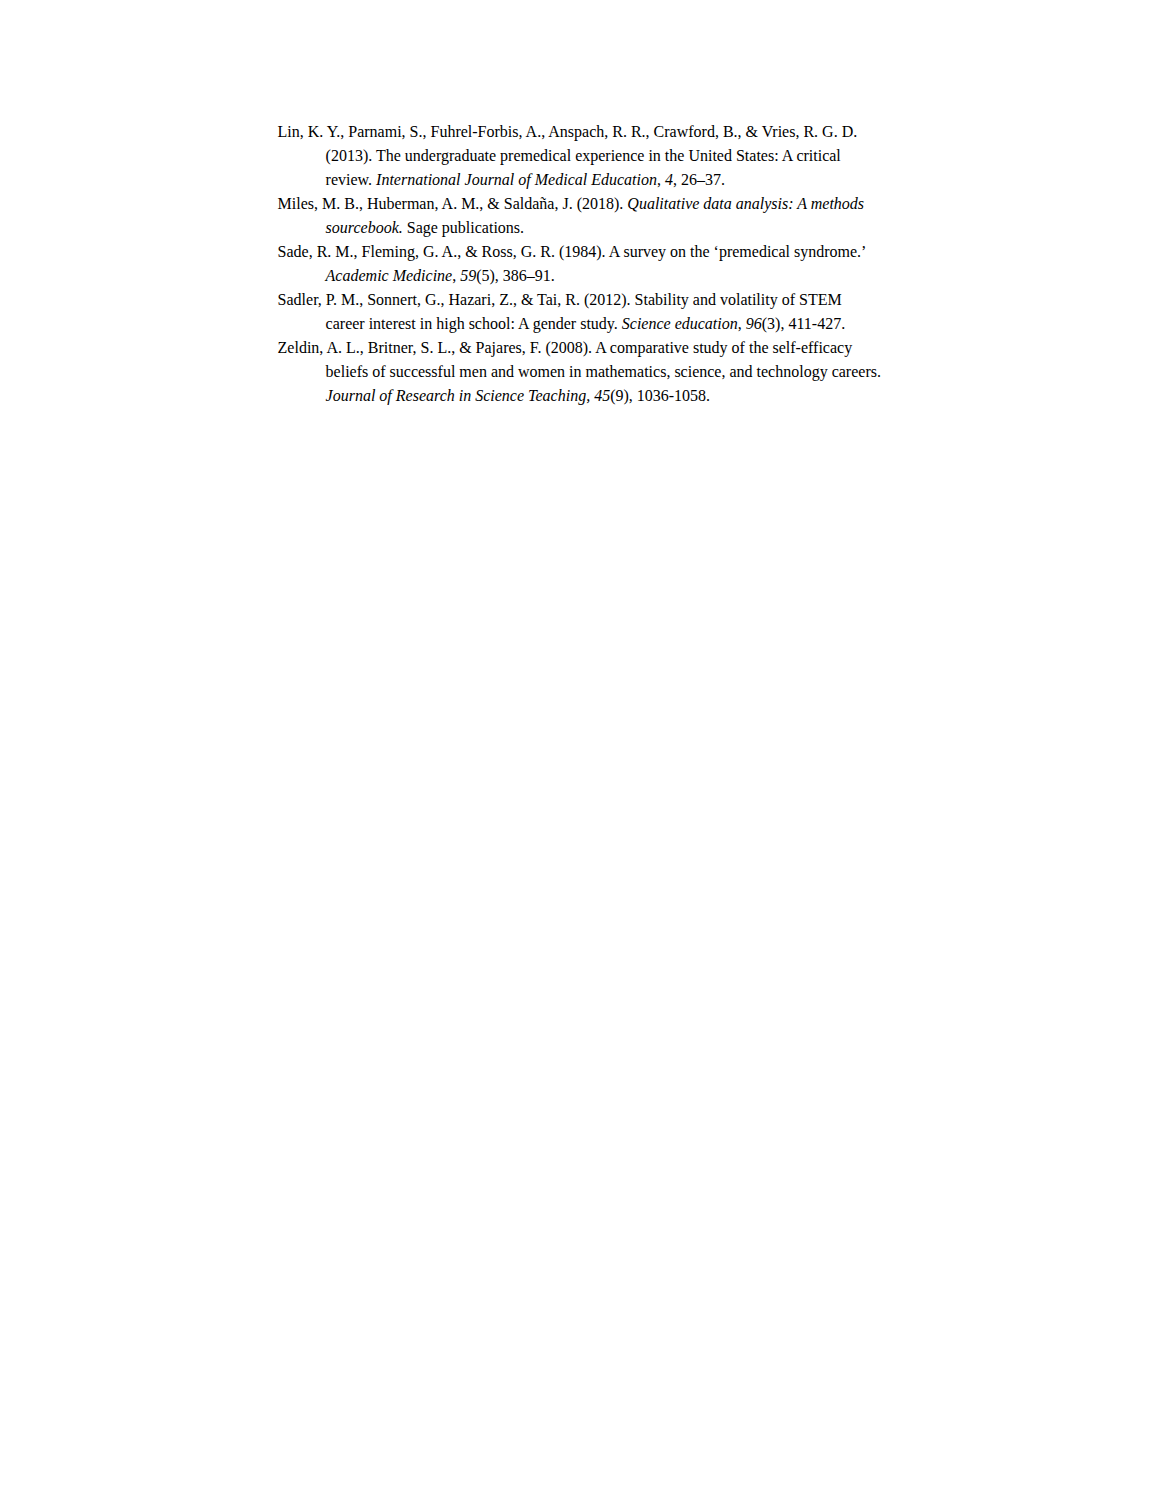Lin, K. Y., Parnami, S., Fuhrel-Forbis, A., Anspach, R. R., Crawford, B., & Vries, R. G. D. (2013). The undergraduate premedical experience in the United States: A critical review. International Journal of Medical Education, 4, 26–37.
Miles, M. B., Huberman, A. M., & Saldaña, J. (2018). Qualitative data analysis: A methods sourcebook. Sage publications.
Sade, R. M., Fleming, G. A., & Ross, G. R. (1984). A survey on the ‘premedical syndrome.’ Academic Medicine, 59(5), 386–91.
Sadler, P. M., Sonnert, G., Hazari, Z., & Tai, R. (2012). Stability and volatility of STEM career interest in high school: A gender study. Science education, 96(3), 411-427.
Zeldin, A. L., Britner, S. L., & Pajares, F. (2008). A comparative study of the self-efficacy beliefs of successful men and women in mathematics, science, and technology careers. Journal of Research in Science Teaching, 45(9), 1036-1058.